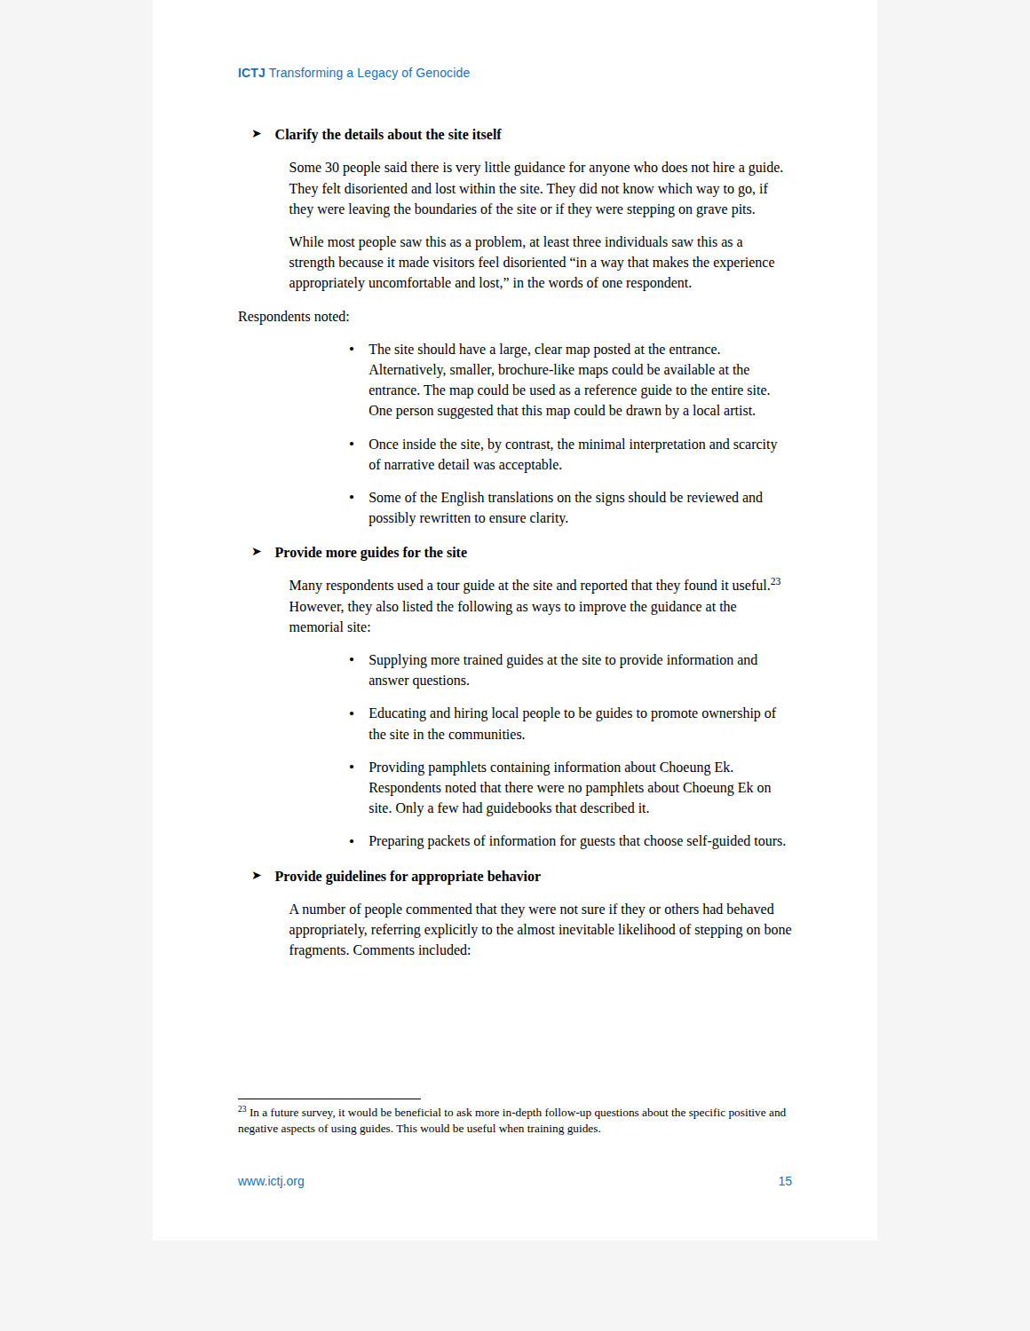ICTJ Transforming a Legacy of Genocide
Clarify the details about the site itself
Some 30 people said there is very little guidance for anyone who does not hire a guide. They felt disoriented and lost within the site. They did not know which way to go, if they were leaving the boundaries of the site or if they were stepping on grave pits.
While most people saw this as a problem, at least three individuals saw this as a strength because it made visitors feel disoriented “in a way that makes the experience appropriately uncomfortable and lost,” in the words of one respondent.
Respondents noted:
The site should have a large, clear map posted at the entrance. Alternatively, smaller, brochure-like maps could be available at the entrance. The map could be used as a reference guide to the entire site. One person suggested that this map could be drawn by a local artist.
Once inside the site, by contrast, the minimal interpretation and scarcity of narrative detail was acceptable.
Some of the English translations on the signs should be reviewed and possibly rewritten to ensure clarity.
Provide more guides for the site
Many respondents used a tour guide at the site and reported that they found it useful.23 However, they also listed the following as ways to improve the guidance at the memorial site:
Supplying more trained guides at the site to provide information and answer questions.
Educating and hiring local people to be guides to promote ownership of the site in the communities.
Providing pamphlets containing information about Choeung Ek. Respondents noted that there were no pamphlets about Choeung Ek on site. Only a few had guidebooks that described it.
Preparing packets of information for guests that choose self-guided tours.
Provide guidelines for appropriate behavior
A number of people commented that they were not sure if they or others had behaved appropriately, referring explicitly to the almost inevitable likelihood of stepping on bone fragments. Comments included:
23 In a future survey, it would be beneficial to ask more in-depth follow-up questions about the specific positive and negative aspects of using guides. This would be useful when training guides.
www.ictj.org 15